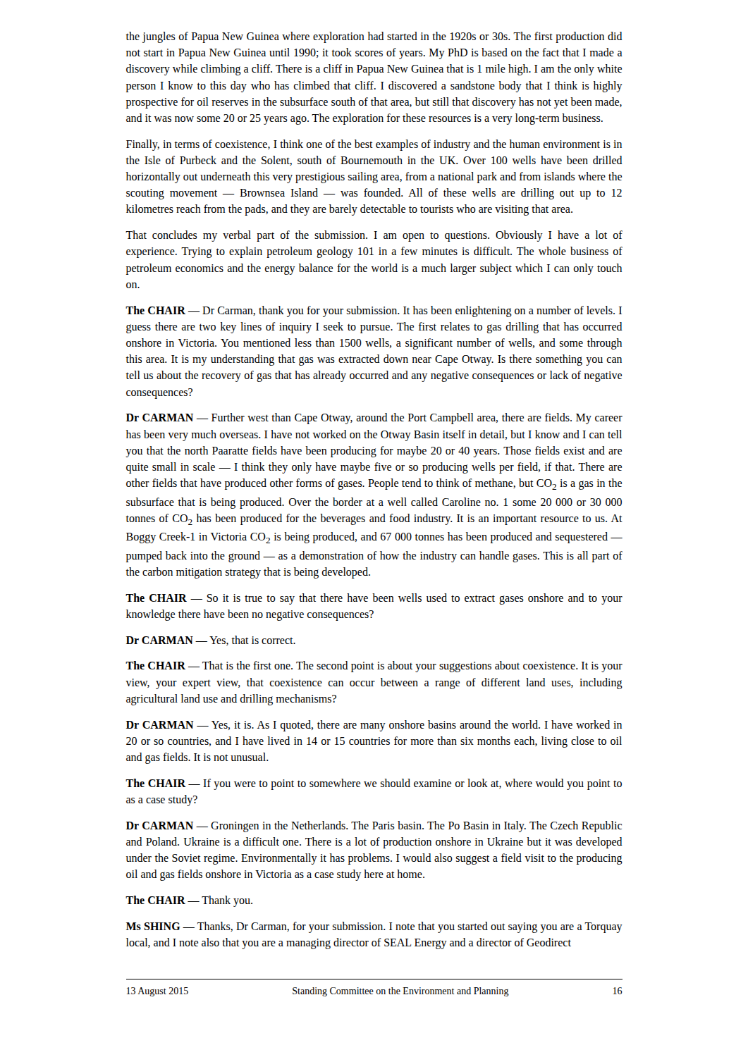the jungles of Papua New Guinea where exploration had started in the 1920s or 30s. The first production did not start in Papua New Guinea until 1990; it took scores of years. My PhD is based on the fact that I made a discovery while climbing a cliff. There is a cliff in Papua New Guinea that is 1 mile high. I am the only white person I know to this day who has climbed that cliff. I discovered a sandstone body that I think is highly prospective for oil reserves in the subsurface south of that area, but still that discovery has not yet been made, and it was now some 20 or 25 years ago. The exploration for these resources is a very long-term business.
Finally, in terms of coexistence, I think one of the best examples of industry and the human environment is in the Isle of Purbeck and the Solent, south of Bournemouth in the UK. Over 100 wells have been drilled horizontally out underneath this very prestigious sailing area, from a national park and from islands where the scouting movement — Brownsea Island — was founded. All of these wells are drilling out up to 12 kilometres reach from the pads, and they are barely detectable to tourists who are visiting that area.
That concludes my verbal part of the submission. I am open to questions. Obviously I have a lot of experience. Trying to explain petroleum geology 101 in a few minutes is difficult. The whole business of petroleum economics and the energy balance for the world is a much larger subject which I can only touch on.
The CHAIR — Dr Carman, thank you for your submission. It has been enlightening on a number of levels. I guess there are two key lines of inquiry I seek to pursue. The first relates to gas drilling that has occurred onshore in Victoria. You mentioned less than 1500 wells, a significant number of wells, and some through this area. It is my understanding that gas was extracted down near Cape Otway. Is there something you can tell us about the recovery of gas that has already occurred and any negative consequences or lack of negative consequences?
Dr CARMAN — Further west than Cape Otway, around the Port Campbell area, there are fields. My career has been very much overseas. I have not worked on the Otway Basin itself in detail, but I know and I can tell you that the north Paaratte fields have been producing for maybe 20 or 40 years. Those fields exist and are quite small in scale — I think they only have maybe five or so producing wells per field, if that. There are other fields that have produced other forms of gases. People tend to think of methane, but CO2 is a gas in the subsurface that is being produced. Over the border at a well called Caroline no. 1 some 20 000 or 30 000 tonnes of CO2 has been produced for the beverages and food industry. It is an important resource to us. At Boggy Creek-1 in Victoria CO2 is being produced, and 67 000 tonnes has been produced and sequestered — pumped back into the ground — as a demonstration of how the industry can handle gases. This is all part of the carbon mitigation strategy that is being developed.
The CHAIR — So it is true to say that there have been wells used to extract gases onshore and to your knowledge there have been no negative consequences?
Dr CARMAN — Yes, that is correct.
The CHAIR — That is the first one. The second point is about your suggestions about coexistence. It is your view, your expert view, that coexistence can occur between a range of different land uses, including agricultural land use and drilling mechanisms?
Dr CARMAN — Yes, it is. As I quoted, there are many onshore basins around the world. I have worked in 20 or so countries, and I have lived in 14 or 15 countries for more than six months each, living close to oil and gas fields. It is not unusual.
The CHAIR — If you were to point to somewhere we should examine or look at, where would you point to as a case study?
Dr CARMAN — Groningen in the Netherlands. The Paris basin. The Po Basin in Italy. The Czech Republic and Poland. Ukraine is a difficult one. There is a lot of production onshore in Ukraine but it was developed under the Soviet regime. Environmentally it has problems. I would also suggest a field visit to the producing oil and gas fields onshore in Victoria as a case study here at home.
The CHAIR — Thank you.
Ms SHING — Thanks, Dr Carman, for your submission. I note that you started out saying you are a Torquay local, and I note also that you are a managing director of SEAL Energy and a director of Geodirect
13 August 2015 Standing Committee on the Environment and Planning 16